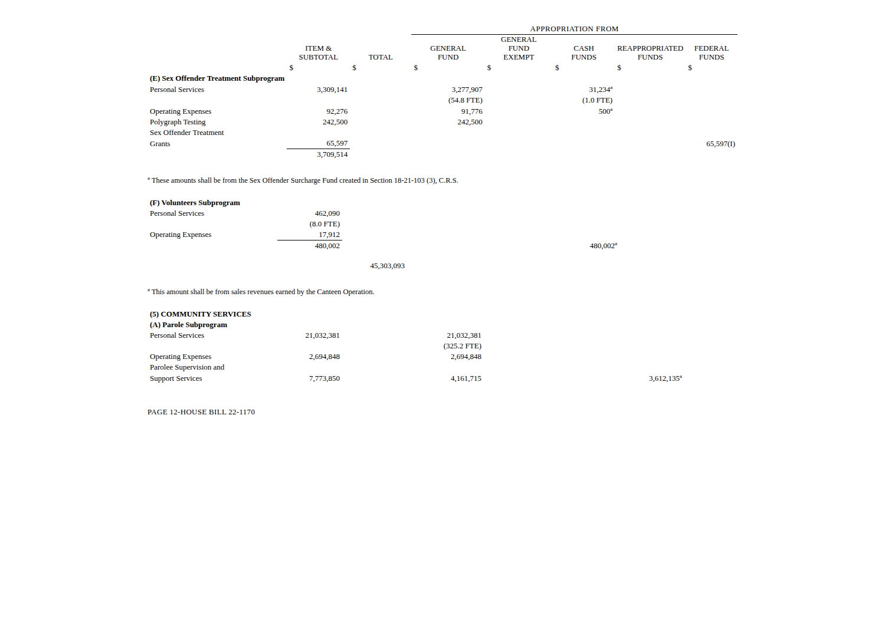| | | | APPROPRIATION FROM |
| --- | --- | --- | --- |
| | ITEM & SUBTOTAL | TOTAL | GENERAL FUND | GENERAL FUND EXEMPT | CASH FUNDS | REAPPROPRIATED FUNDS | FEDERAL FUNDS |
| | $ | $ | $ | $ | $ | $ | $ |
| (E) Sex Offender Treatment Subprogram | | | | | | | |
| Personal Services | 3,309,141 | | 3,277,907 | | 31,234 a | | |
| | | | (54.8 FTE) | | (1.0 FTE) | | |
| Operating Expenses | 92,276 | | 91,776 | | 500 a | | |
| Polygraph Testing | 242,500 | | 242,500 | | | | |
| Sex Offender Treatment | | | | | | | |
| Grants | 65,597 | | | | | | 65,597(I) |
| | 3,709,514 | | | | | | |
a These amounts shall be from the Sex Offender Surcharge Fund created in Section 18-21-103 (3), C.R.S.
| (F) Volunteers Subprogram | | | | | | | |
| Personal Services | 462,090 | | | | | | |
| | (8.0 FTE) | | | | | | |
| Operating Expenses | 17,912 | | | | | | |
| | 480,002 | | | | 480,002 a | | |
| | | 45,303,093 | | | | | |
a This amount shall be from sales revenues earned by the Canteen Operation.
| (5) COMMUNITY SERVICES | | | | | | | |
| (A) Parole Subprogram | | | | | | | |
| Personal Services | 21,032,381 | | 21,032,381 | | | | |
| | | | (325.2 FTE) | | | | |
| Operating Expenses | 2,694,848 | | 2,694,848 | | | | |
| Parolee Supervision and | | | | | | | |
| Support Services | 7,773,850 | | 4,161,715 | | | 3,612,135 a | |
PAGE 12-HOUSE BILL 22-1170